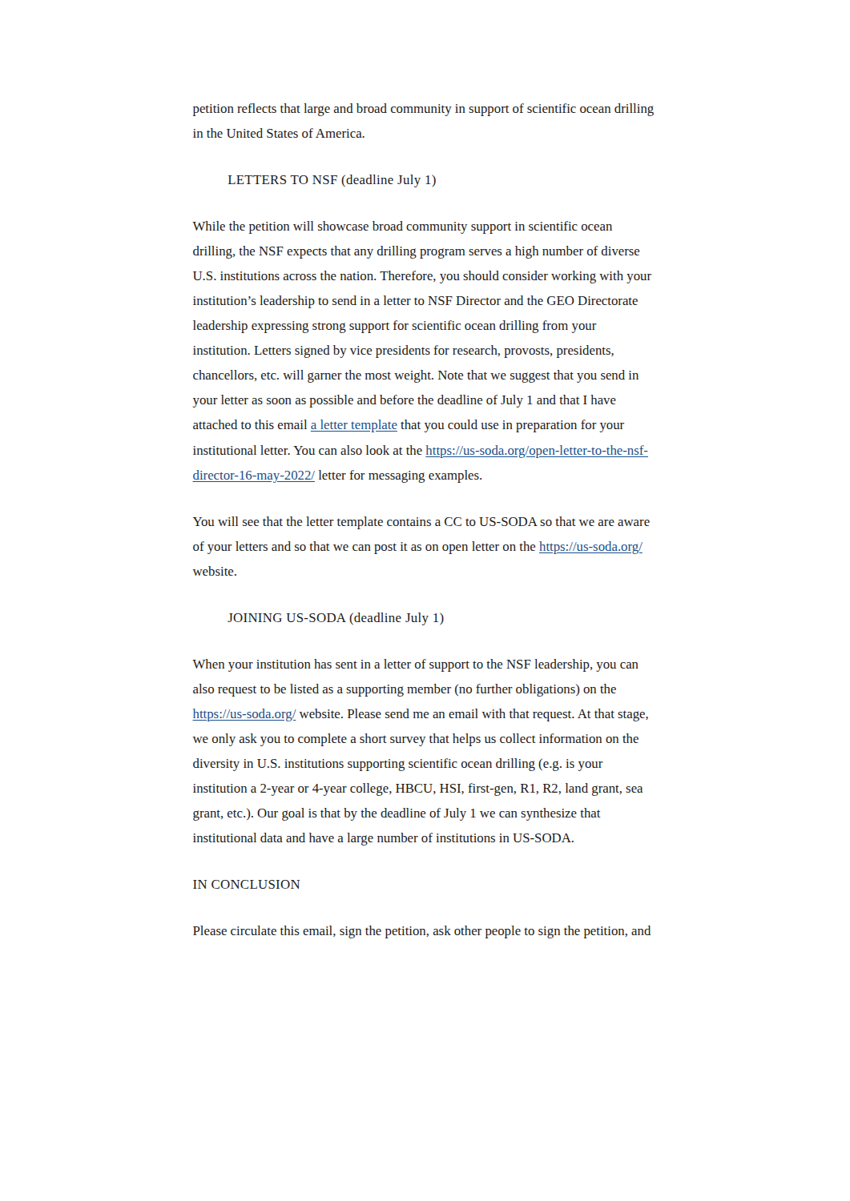petition reflects that large and broad community in support of scientific ocean drilling in the United States of America.
LETTERS TO NSF (deadline July 1)
While the petition will showcase broad community support in scientific ocean drilling, the NSF expects that any drilling program serves a high number of diverse U.S. institutions across the nation. Therefore, you should consider working with your institution’s leadership to send in a letter to NSF Director and the GEO Directorate leadership expressing strong support for scientific ocean drilling from your institution. Letters signed by vice presidents for research, provosts, presidents, chancellors, etc. will garner the most weight. Note that we suggest that you send in your letter as soon as possible and before the deadline of July 1 and that I have attached to this email a letter template that you could use in preparation for your institutional letter. You can also look at the https://us-soda.org/open-letter-to-the-nsf-director-16-may-2022/ letter for messaging examples.
You will see that the letter template contains a CC to US-SODA so that we are aware of your letters and so that we can post it as on open letter on the https://us-soda.org/ website.
JOINING US-SODA (deadline July 1)
When your institution has sent in a letter of support to the NSF leadership, you can also request to be listed as a supporting member (no further obligations) on the https://us-soda.org/ website. Please send me an email with that request. At that stage, we only ask you to complete a short survey that helps us collect information on the diversity in U.S. institutions supporting scientific ocean drilling (e.g. is your institution a 2-year or 4-year college, HBCU, HSI, first-gen, R1, R2, land grant, sea grant, etc.). Our goal is that by the deadline of July 1 we can synthesize that institutional data and have a large number of institutions in US-SODA.
IN CONCLUSION
Please circulate this email, sign the petition, ask other people to sign the petition, and